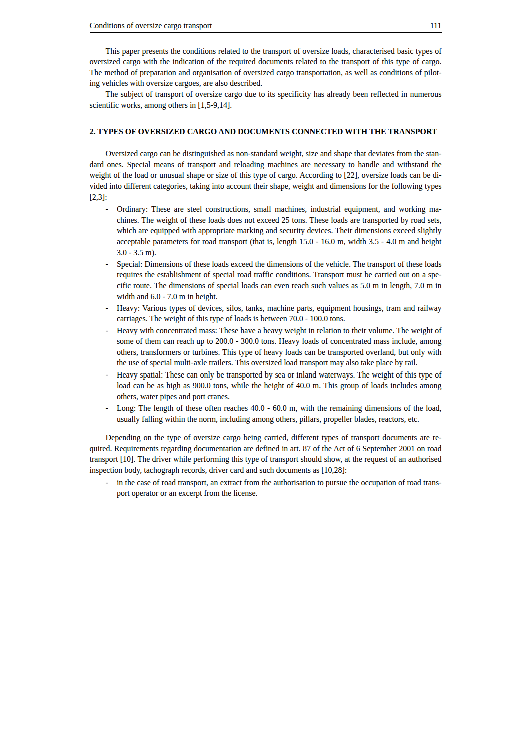Conditions of oversize cargo transport 111
This paper presents the conditions related to the transport of oversize loads, characterised basic types of oversized cargo with the indication of the required documents related to the transport of this type of cargo. The method of preparation and organisation of oversized cargo transportation, as well as conditions of piloting vehicles with oversize cargoes, are also described.
The subject of transport of oversize cargo due to its specificity has already been reflected in numerous scientific works, among others in [1,5-9,14].
2. Types of oversized cargo and documents connected with the transport
Oversized cargo can be distinguished as non-standard weight, size and shape that deviates from the standard ones. Special means of transport and reloading machines are necessary to handle and withstand the weight of the load or unusual shape or size of this type of cargo. According to [22], oversize loads can be divided into different categories, taking into account their shape, weight and dimensions for the following types [2,3]:
Ordinary: These are steel constructions, small machines, industrial equipment, and working machines. The weight of these loads does not exceed 25 tons. These loads are transported by road sets, which are equipped with appropriate marking and security devices. Their dimensions exceed slightly acceptable parameters for road transport (that is, length 15.0 - 16.0 m, width 3.5 - 4.0 m and height 3.0 - 3.5 m).
Special: Dimensions of these loads exceed the dimensions of the vehicle. The transport of these loads requires the establishment of special road traffic conditions. Transport must be carried out on a specific route. The dimensions of special loads can even reach such values as 5.0 m in length, 7.0 m in width and 6.0 - 7.0 m in height.
Heavy: Various types of devices, silos, tanks, machine parts, equipment housings, tram and railway carriages. The weight of this type of loads is between 70.0 - 100.0 tons.
Heavy with concentrated mass: These have a heavy weight in relation to their volume. The weight of some of them can reach up to 200.0 - 300.0 tons. Heavy loads of concentrated mass include, among others, transformers or turbines. This type of heavy loads can be transported overland, but only with the use of special multi-axle trailers. This oversized load transport may also take place by rail.
Heavy spatial: These can only be transported by sea or inland waterways. The weight of this type of load can be as high as 900.0 tons, while the height of 40.0 m. This group of loads includes among others, water pipes and port cranes.
Long: The length of these often reaches 40.0 - 60.0 m, with the remaining dimensions of the load, usually falling within the norm, including among others, pillars, propeller blades, reactors, etc.
Depending on the type of oversize cargo being carried, different types of transport documents are required. Requirements regarding documentation are defined in art. 87 of the Act of 6 September 2001 on road transport [10]. The driver while performing this type of transport should show, at the request of an authorised inspection body, tachograph records, driver card and such documents as [10,28]:
in the case of road transport, an extract from the authorisation to pursue the occupation of road transport operator or an excerpt from the license.